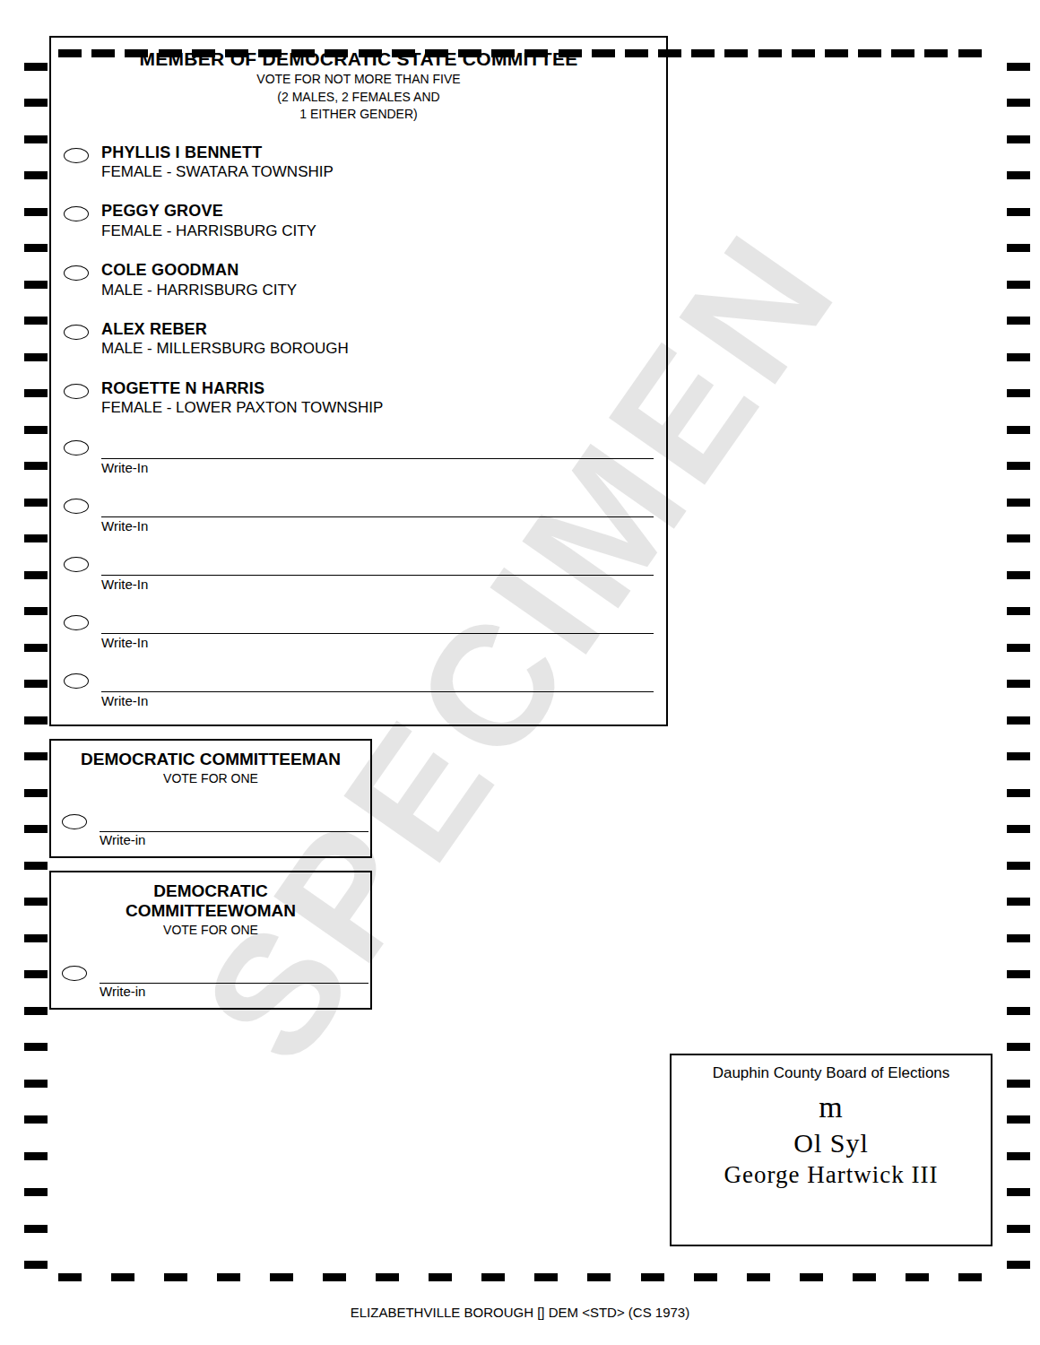SPECIMEN
MEMBER OF DEMOCRATIC STATE COMMITTEE
VOTE FOR NOT MORE THAN FIVE
(2 MALES, 2 FEMALES AND
1 EITHER GENDER)
PHYLLIS I BENNETT
FEMALE - SWATARA TOWNSHIP
PEGGY GROVE
FEMALE - HARRISBURG CITY
COLE GOODMAN
MALE - HARRISBURG CITY
ALEX REBER
MALE - MILLERSBURG BOROUGH
ROGETTE N HARRIS
FEMALE - LOWER PAXTON TOWNSHIP
Write-In
Write-In
Write-In
Write-In
Write-In
DEMOCRATIC COMMITTEEMAN
VOTE FOR ONE
Write-in
DEMOCRATIC
COMMITTEEWOMAN
VOTE FOR ONE
Write-in
Dauphin County Board of Elections
m
Ol Syl
George Hartwick III
ELIZABETHVILLE BOROUGH [] DEM <STD> (CS 1973)